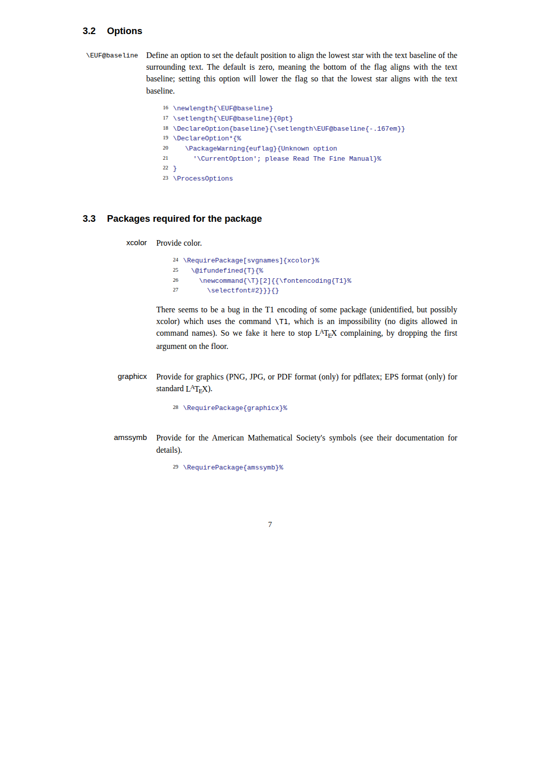3.2 Options
\EUF@baseline
Define an option to set the default position to align the lowest star with the text baseline of the surrounding text. The default is zero, meaning the bottom of the flag aligns with the text baseline; setting this option will lower the flag so that the lowest star aligns with the text baseline.
| 16 | \newlength{\EUF@baseline} |
| 17 | \setlength{\EUF@baseline}{0pt} |
| 18 | \DeclareOption{baseline}{\setlength\EUF@baseline{-.167em}} |
| 19 | \DeclareOption*{% |
| 20 | \PackageWarning{euflag}{Unknown option |
| 21 | '\CurrentOption'; please Read The Fine Manual}% |
| 22 | } |
| 23 | \ProcessOptions |
3.3 Packages required for the package
xcolor
Provide color.
| 24 | \RequirePackage[svgnames]{xcolor}% |
| 25 | \@ifundefined{T}{% |
| 26 | \newcommand{\T}[2]{{\fontencoding{T1}% |
| 27 | \selectfont#2}}}{} |
There seems to be a bug in the T1 encoding of some package (unidentified, but possibly xcolor) which uses the command \T1, which is an impossibility (no digits allowed in command names). So we fake it here to stop LATEX complaining, by dropping the first argument on the floor.
graphicx
Provide for graphics (PNG, JPG, or PDF format (only) for pdflatex; EPS format (only) for standard LATEX).
| 28 | \RequirePackage{graphicx}% |
amssymb
Provide for the American Mathematical Society's symbols (see their documentation for details).
| 29 | \RequirePackage{amssymb}% |
7